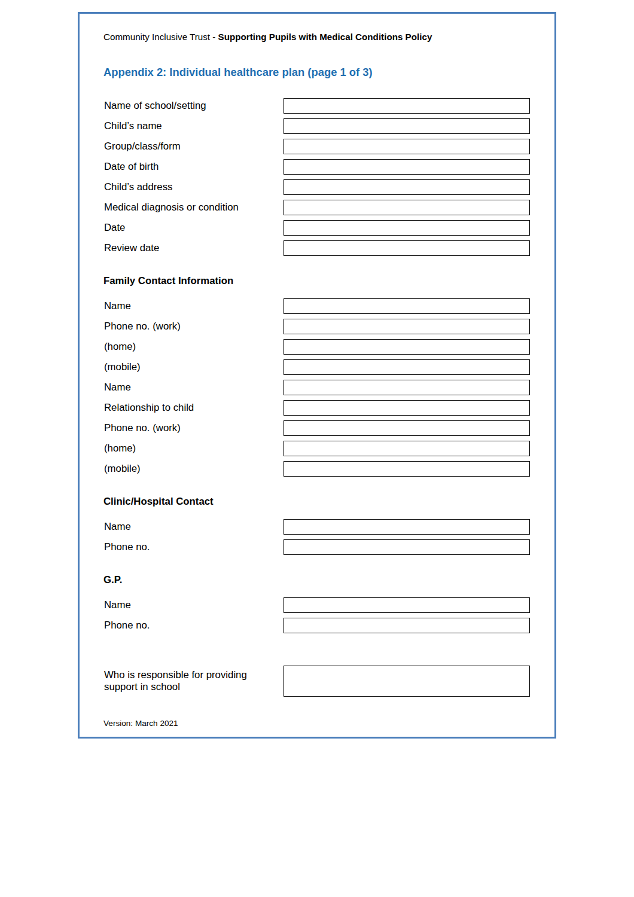Community Inclusive Trust - Supporting Pupils with Medical Conditions Policy
Appendix 2: Individual healthcare plan (page 1 of 3)
| Name of school/setting | |
| Child’s name | |
| Group/class/form | |
| Date of birth | |
| Child’s address | |
| Medical diagnosis or condition | |
| Date | |
| Review date | |
Family Contact Information
| Name | |
| Phone no. (work) | |
| (home) | |
| (mobile) | |
| Name | |
| Relationship to child | |
| Phone no. (work) | |
| (home) | |
| (mobile) | |
Clinic/Hospital Contact
| Name | |
| Phone no. | |
G.P.
| Name | |
| Phone no. | |
| Who is responsible for providing support in school | |
Version: March 2021